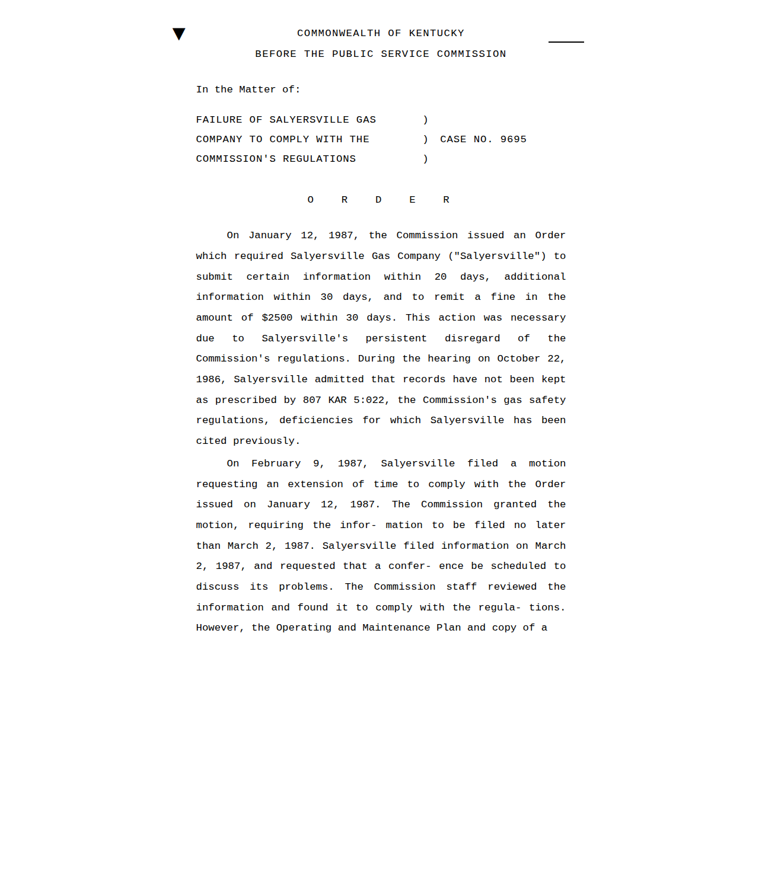▼
COMMONWEALTH OF KENTUCKY
BEFORE THE PUBLIC SERVICE COMMISSION
In the Matter of:
| FAILURE OF SALYERSVILLE GAS | ) | |
| COMPANY TO COMPLY WITH THE | ) | CASE NO. 9695 |
| COMMISSION'S REGULATIONS | ) | |
O R D E R
On January 12, 1987, the Commission issued an Order which required Salyersville Gas Company ("Salyersville") to submit certain information within 20 days, additional information within 30 days, and to remit a fine in the amount of $2500 within 30 days. This action was necessary due to Salyersville's persistent disregard of the Commission's regulations. During the hearing on October 22, 1986, Salyersville admitted that records have not been kept as prescribed by 807 KAR 5:022, the Commission's gas safety regulations, deficiencies for which Salyersville has been cited previously.
On February 9, 1987, Salyersville filed a motion requesting an extension of time to comply with the Order issued on January 12, 1987. The Commission granted the motion, requiring the infor- mation to be filed no later than March 2, 1987. Salyersville filed information on March 2, 1987, and requested that a confer- ence be scheduled to discuss its problems. The Commission staff reviewed the information and found it to comply with the regula- tions. However, the Operating and Maintenance Plan and copy of a